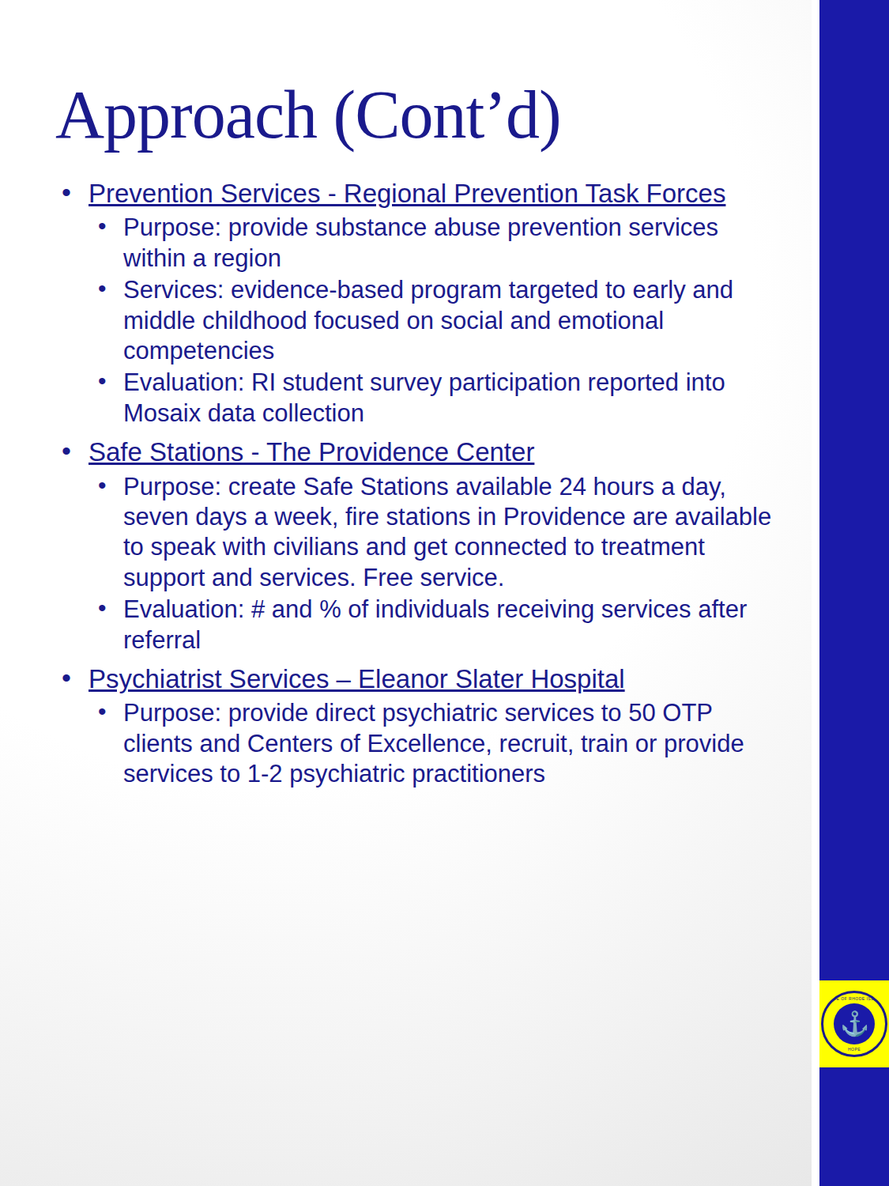Approach (Cont’d)
Prevention Services - Regional Prevention Task Forces
Purpose: provide substance abuse prevention services within a region
Services: evidence-based program targeted to early and middle childhood focused on social and emotional competencies
Evaluation: RI student survey participation reported into Mosaix data collection
Safe Stations - The Providence Center
Purpose: create Safe Stations available 24 hours a day, seven days a week, fire stations in Providence are available to speak with civilians and get connected to treatment support and services. Free service.
Evaluation: # and % of individuals receiving services after referral
Psychiatrist Services – Eleanor Slater Hospital
Purpose: provide direct psychiatric services to 50 OTP clients and Centers of Excellence, recruit, train or provide services to 1-2 psychiatric practitioners
STATE OF RHODE ISLAND
⚓
HOPE